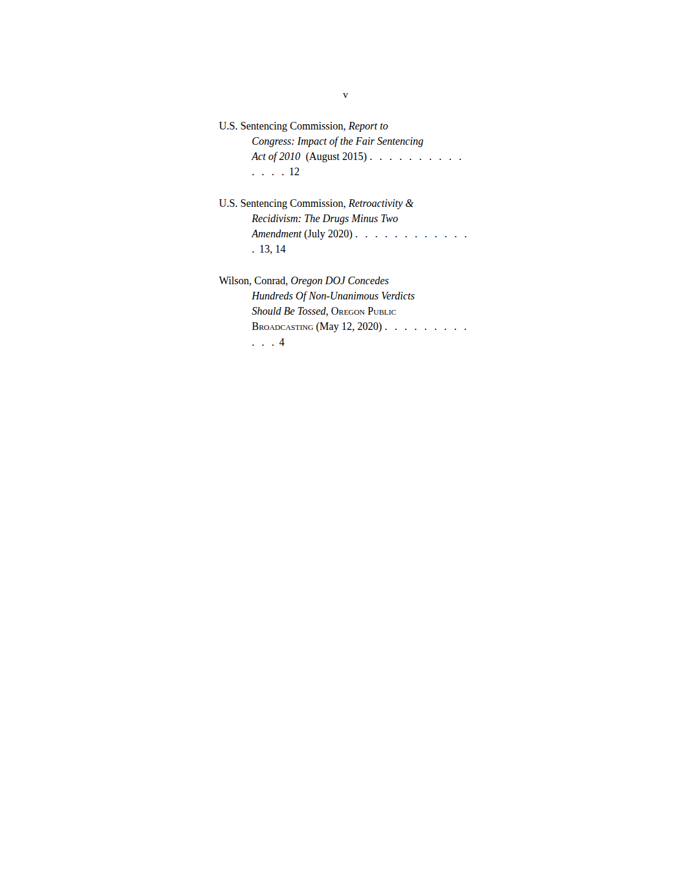v
U.S. Sentencing Commission, Report to Congress: Impact of the Fair Sentencing Act of 2010 (August 2015) . . . . . . . . . . . . . . 12
U.S. Sentencing Commission, Retroactivity & Recidivism: The Drugs Minus Two Amendment (July 2020) . . . . . . . . . . . . . 13, 14
Wilson, Conrad, Oregon DOJ Concedes Hundreds Of Non-Unanimous Verdicts Should Be Tossed, Oregon Public Broadcasting (May 12, 2020) . . . . . . . . . . . . 4